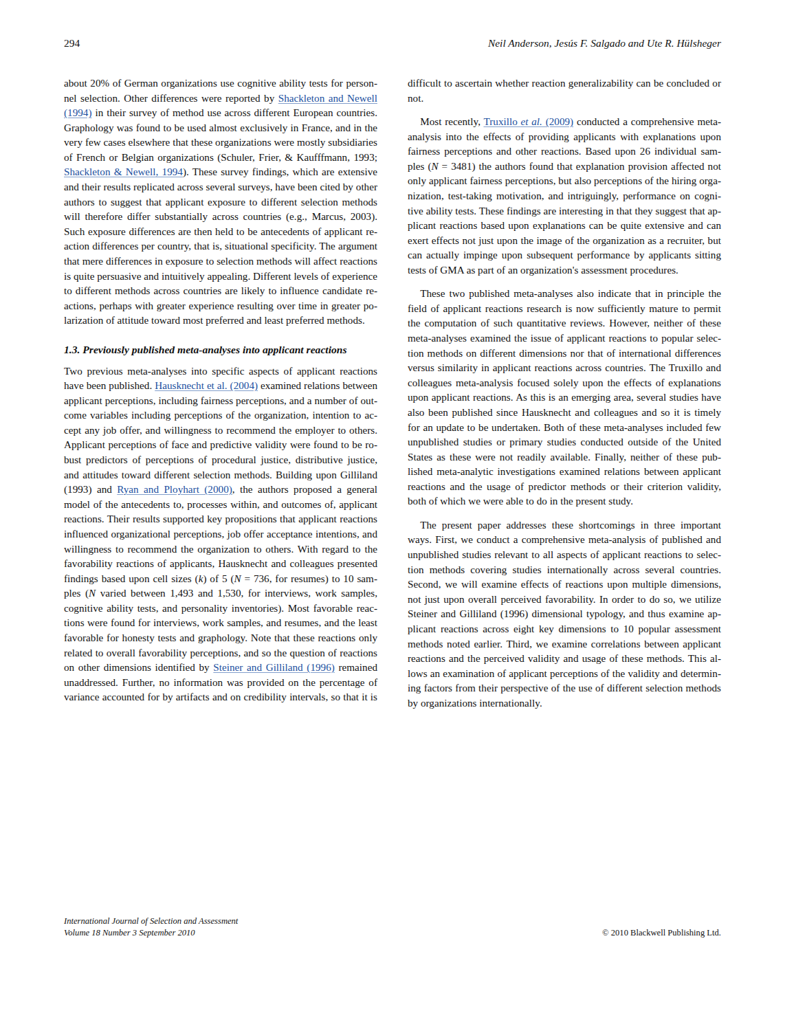294
Neil Anderson, Jesús F. Salgado and Ute R. Hülsheger
about 20% of German organizations use cognitive ability tests for personnel selection. Other differences were reported by Shackleton and Newell (1994) in their survey of method use across different European countries. Graphology was found to be used almost exclusively in France, and in the very few cases elsewhere that these organizations were mostly subsidiaries of French or Belgian organizations (Schuler, Frier, & Kaufffmann, 1993; Shackleton & Newell, 1994). These survey findings, which are extensive and their results replicated across several surveys, have been cited by other authors to suggest that applicant exposure to different selection methods will therefore differ substantially across countries (e.g., Marcus, 2003). Such exposure differences are then held to be antecedents of applicant reaction differences per country, that is, situational specificity. The argument that mere differences in exposure to selection methods will affect reactions is quite persuasive and intuitively appealing. Different levels of experience to different methods across countries are likely to influence candidate reactions, perhaps with greater experience resulting over time in greater polarization of attitude toward most preferred and least preferred methods.
1.3. Previously published meta-analyses into applicant reactions
Two previous meta-analyses into specific aspects of applicant reactions have been published. Hausknecht et al. (2004) examined relations between applicant perceptions, including fairness perceptions, and a number of outcome variables including perceptions of the organization, intention to accept any job offer, and willingness to recommend the employer to others. Applicant perceptions of face and predictive validity were found to be robust predictors of perceptions of procedural justice, distributive justice, and attitudes toward different selection methods. Building upon Gilliland (1993) and Ryan and Ployhart (2000), the authors proposed a general model of the antecedents to, processes within, and outcomes of, applicant reactions. Their results supported key propositions that applicant reactions influenced organizational perceptions, job offer acceptance intentions, and willingness to recommend the organization to others. With regard to the favorability reactions of applicants, Hausknecht and colleagues presented findings based upon cell sizes (k) of 5 (N = 736, for resumes) to 10 samples (N varied between 1,493 and 1,530, for interviews, work samples, cognitive ability tests, and personality inventories). Most favorable reactions were found for interviews, work samples, and resumes, and the least favorable for honesty tests and graphology. Note that these reactions only related to overall favorability perceptions, and so the question of reactions on other dimensions identified by Steiner and Gilliland (1996) remained unaddressed. Further, no information was provided on the percentage of variance accounted for by artifacts and on credibility intervals, so that it is difficult to ascertain whether reaction generalizability can be concluded or not.
Most recently, Truxillo et al. (2009) conducted a comprehensive meta-analysis into the effects of providing applicants with explanations upon fairness perceptions and other reactions. Based upon 26 individual samples (N = 3481) the authors found that explanation provision affected not only applicant fairness perceptions, but also perceptions of the hiring organization, test-taking motivation, and intriguingly, performance on cognitive ability tests. These findings are interesting in that they suggest that applicant reactions based upon explanations can be quite extensive and can exert effects not just upon the image of the organization as a recruiter, but can actually impinge upon subsequent performance by applicants sitting tests of GMA as part of an organization's assessment procedures.
These two published meta-analyses also indicate that in principle the field of applicant reactions research is now sufficiently mature to permit the computation of such quantitative reviews. However, neither of these meta-analyses examined the issue of applicant reactions to popular selection methods on different dimensions nor that of international differences versus similarity in applicant reactions across countries. The Truxillo and colleagues meta-analysis focused solely upon the effects of explanations upon applicant reactions. As this is an emerging area, several studies have also been published since Hausknecht and colleagues and so it is timely for an update to be undertaken. Both of these meta-analyses included few unpublished studies or primary studies conducted outside of the United States as these were not readily available. Finally, neither of these published meta-analytic investigations examined relations between applicant reactions and the usage of predictor methods or their criterion validity, both of which we were able to do in the present study.
The present paper addresses these shortcomings in three important ways. First, we conduct a comprehensive meta-analysis of published and unpublished studies relevant to all aspects of applicant reactions to selection methods covering studies internationally across several countries. Second, we will examine effects of reactions upon multiple dimensions, not just upon overall perceived favorability. In order to do so, we utilize Steiner and Gilliland (1996) dimensional typology, and thus examine applicant reactions across eight key dimensions to 10 popular assessment methods noted earlier. Third, we examine correlations between applicant reactions and the perceived validity and usage of these methods. This allows an examination of applicant perceptions of the validity and determining factors from their perspective of the use of different selection methods by organizations internationally.
International Journal of Selection and Assessment
Volume 18 Number 3 September 2010
© 2010 Blackwell Publishing Ltd.